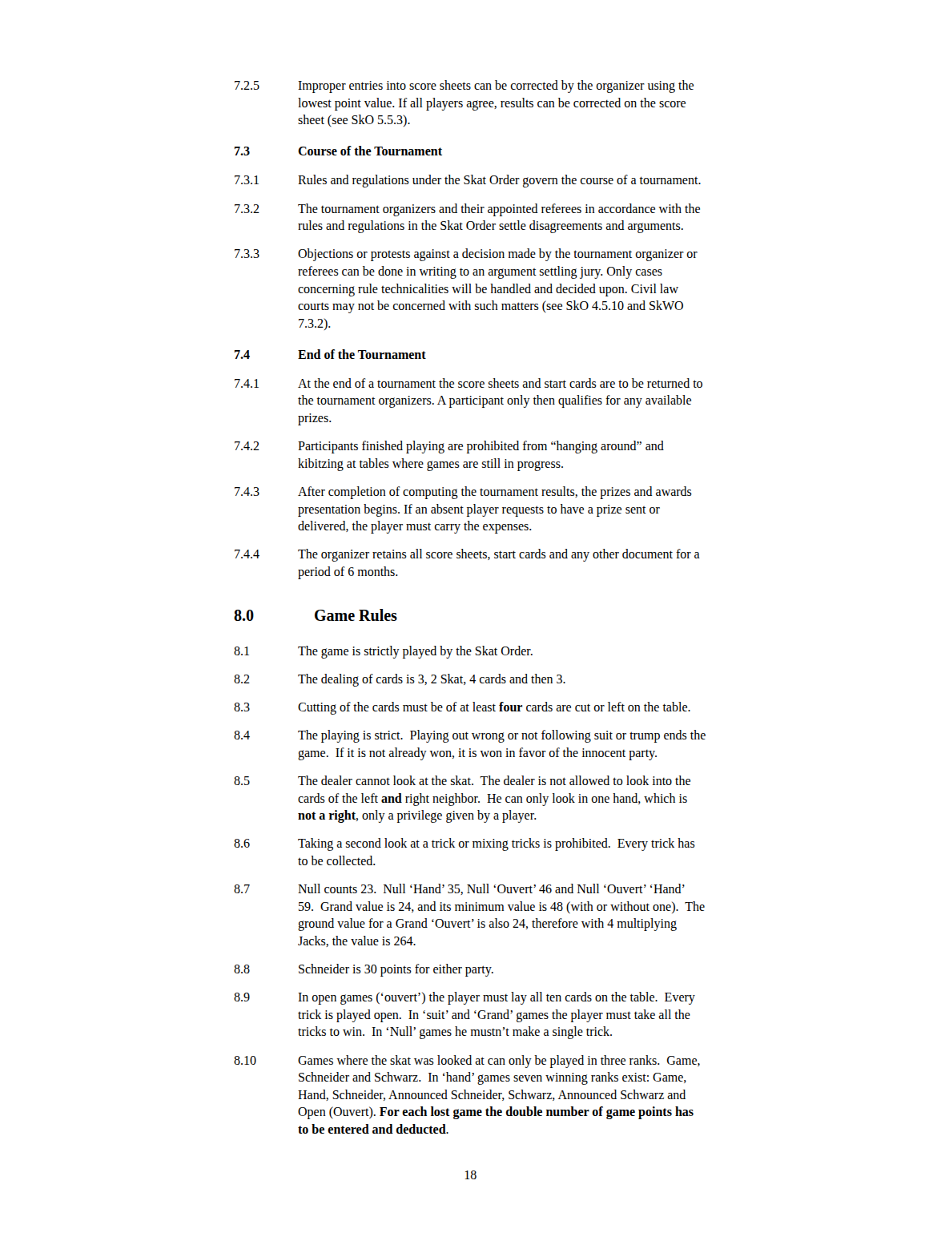7.2.5
Improper entries into score sheets can be corrected by the organizer using the lowest point value. If all players agree, results can be corrected on the score sheet (see SkO 5.5.3).
7.3
Course of the Tournament
7.3.1
Rules and regulations under the Skat Order govern the course of a tournament.
7.3.2
The tournament organizers and their appointed referees in accordance with the rules and regulations in the Skat Order settle disagreements and arguments.
7.3.3
Objections or protests against a decision made by the tournament organizer or referees can be done in writing to an argument settling jury. Only cases concerning rule technicalities will be handled and decided upon. Civil law courts may not be concerned with such matters (see SkO 4.5.10 and SkWO 7.3.2).
7.4
End of the Tournament
7.4.1
At the end of a tournament the score sheets and start cards are to be returned to the tournament organizers. A participant only then qualifies for any available prizes.
7.4.2
Participants finished playing are prohibited from “hanging around” and kibitzing at tables where games are still in progress.
7.4.3
After completion of computing the tournament results, the prizes and awards presentation begins. If an absent player requests to have a prize sent or delivered, the player must carry the expenses.
7.4.4
The organizer retains all score sheets, start cards and any other document for a period of 6 months.
8.0 Game Rules
8.1
The game is strictly played by the Skat Order.
8.2
The dealing of cards is 3, 2 Skat, 4 cards and then 3.
8.3
Cutting of the cards must be of at least four cards are cut or left on the table.
8.4
The playing is strict. Playing out wrong or not following suit or trump ends the game. If it is not already won, it is won in favor of the innocent party.
8.5
The dealer cannot look at the skat. The dealer is not allowed to look into the cards of the left and right neighbor. He can only look in one hand, which is not a right, only a privilege given by a player.
8.6
Taking a second look at a trick or mixing tricks is prohibited. Every trick has to be collected.
8.7
Null counts 23. Null ‘Hand’ 35, Null ‘Ouvert’ 46 and Null ‘Ouvert’ ‘Hand’ 59. Grand value is 24, and its minimum value is 48 (with or without one). The ground value for a Grand ‘Ouvert’ is also 24, therefore with 4 multiplying Jacks, the value is 264.
8.8
Schneider is 30 points for either party.
8.9
In open games (‘ouvert’) the player must lay all ten cards on the table. Every trick is played open. In ‘suit’ and ‘Grand’ games the player must take all the tricks to win. In ‘Null’ games he mustn’t make a single trick.
8.10
Games where the skat was looked at can only be played in three ranks. Game, Schneider and Schwarz. In ‘hand’ games seven winning ranks exist: Game, Hand, Schneider, Announced Schneider, Schwarz, Announced Schwarz and Open (Ouvert). For each lost game the double number of game points has to be entered and deducted.
18